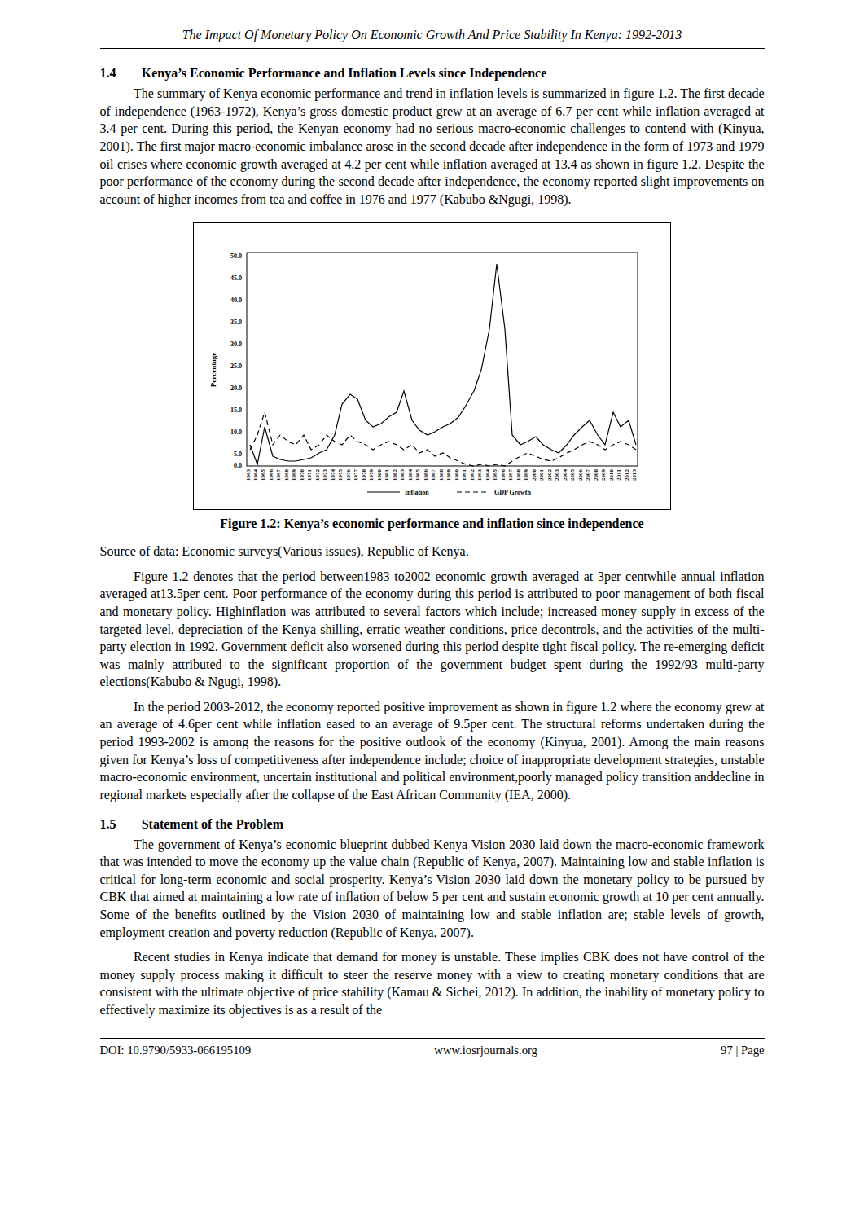The Impact Of Monetary Policy On Economic Growth And Price Stability In Kenya: 1992-2013
1.4 Kenya’s Economic Performance and Inflation Levels since Independence
The summary of Kenya economic performance and trend in inflation levels is summarized in figure 1.2. The first decade of independence (1963-1972), Kenya’s gross domestic product grew at an average of 6.7 per cent while inflation averaged at 3.4 per cent. During this period, the Kenyan economy had no serious macro-economic challenges to contend with (Kinyua, 2001). The first major macro-economic imbalance arose in the second decade after independence in the form of 1973 and 1979 oil crises where economic growth averaged at 4.2 per cent while inflation averaged at 13.4 as shown in figure 1.2. Despite the poor performance of the economy during the second decade after independence, the economy reported slight improvements on account of higher incomes from tea and coffee in 1976 and 1977 (Kabubo &Ngugi, 1998).
Percentage 50.0 45.0 40.0 35.0 30.0 25.0 20.0 15.0 10.0 5.0 0.0 1963 1964 1965 1966 1967 1968 1969 1970 1971 1972 1973 1974 1975 1976 1977 1978 1979 1980 1981 1982 1983 1984 1985 1986 1987 1988 1989 1990 1991 1992 1993 1994 1995 1996 1997 1998 1999 2000 2001 2002 2003 2004 2005 2006 2007 2008 2009 2010 2011 2012 2013 Inflation GDP Growth
Figure 1.2: Kenya’s economic performance and inflation since independence
Source of data: Economic surveys(Various issues), Republic of Kenya.
Figure 1.2 denotes that the period between1983 to2002 economic growth averaged at 3per centwhile annual inflation averaged at13.5per cent. Poor performance of the economy during this period is attributed to poor management of both fiscal and monetary policy. Highinflation was attributed to several factors which include; increased money supply in excess of the targeted level, depreciation of the Kenya shilling, erratic weather conditions, price decontrols, and the activities of the multi-party election in 1992. Government deficit also worsened during this period despite tight fiscal policy. The re-emerging deficit was mainly attributed to the significant proportion of the government budget spent during the 1992/93 multi-party elections(Kabubo & Ngugi, 1998).
In the period 2003-2012, the economy reported positive improvement as shown in figure 1.2 where the economy grew at an average of 4.6per cent while inflation eased to an average of 9.5per cent. The structural reforms undertaken during the period 1993-2002 is among the reasons for the positive outlook of the economy (Kinyua, 2001). Among the main reasons given for Kenya’s loss of competitiveness after independence include; choice of inappropriate development strategies, unstable macro-economic environment, uncertain institutional and political environment,poorly managed policy transition anddecline in regional markets especially after the collapse of the East African Community (IEA, 2000).
1.5 Statement of the Problem
The government of Kenya’s economic blueprint dubbed Kenya Vision 2030 laid down the macro-economic framework that was intended to move the economy up the value chain (Republic of Kenya, 2007). Maintaining low and stable inflation is critical for long-term economic and social prosperity. Kenya’s Vision 2030 laid down the monetary policy to be pursued by CBK that aimed at maintaining a low rate of inflation of below 5 per cent and sustain economic growth at 10 per cent annually. Some of the benefits outlined by the Vision 2030 of maintaining low and stable inflation are; stable levels of growth, employment creation and poverty reduction (Republic of Kenya, 2007).
Recent studies in Kenya indicate that demand for money is unstable. These implies CBK does not have control of the money supply process making it difficult to steer the reserve money with a view to creating monetary conditions that are consistent with the ultimate objective of price stability (Kamau & Sichei, 2012). In addition, the inability of monetary policy to effectively maximize its objectives is as a result of the
DOI: 10.9790/5933-066195109 www.iosrjournals.org 97 | Page